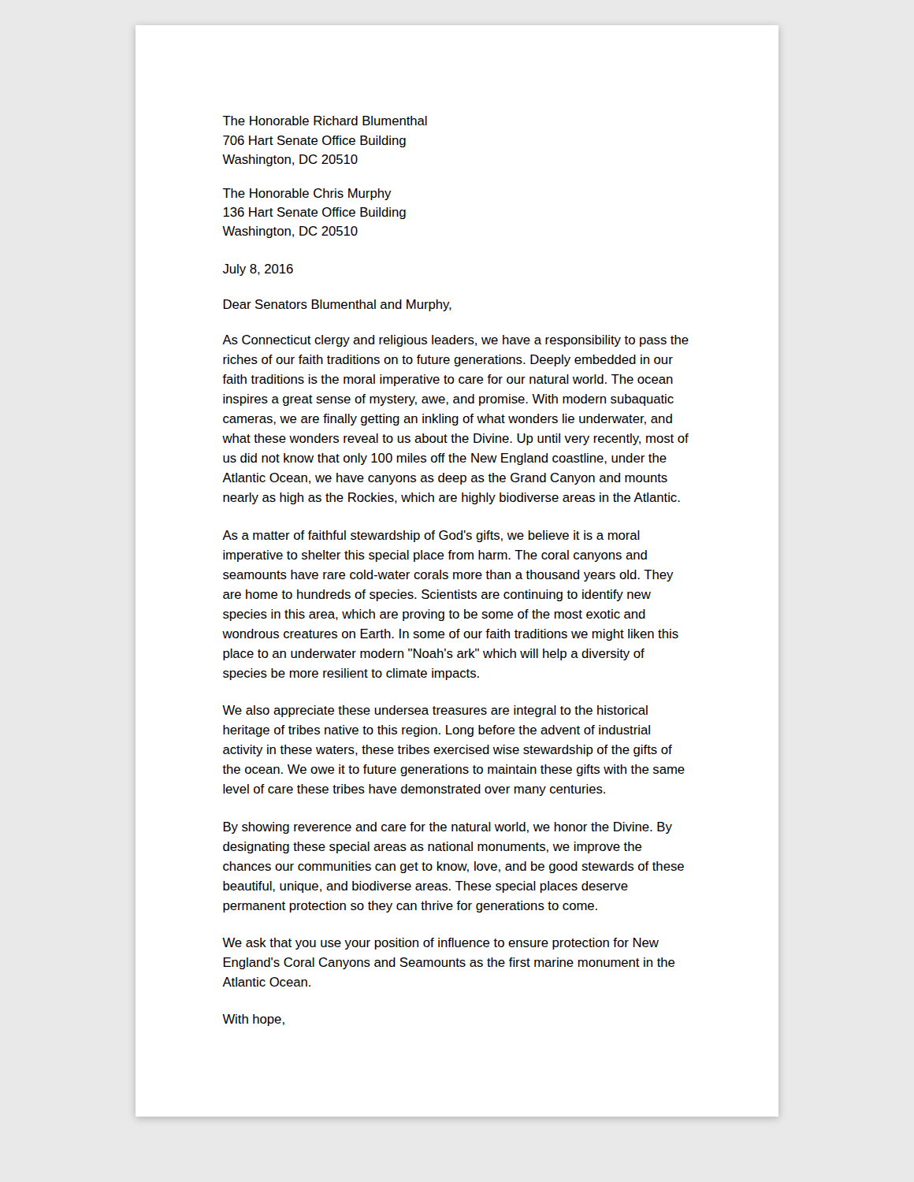The Honorable Richard Blumenthal
706 Hart Senate Office Building
Washington, DC 20510 The Honorable Chris Murphy
136 Hart Senate Office Building
Washington, DC 20510
July 8, 2016
Dear Senators Blumenthal and Murphy,
As Connecticut clergy and religious leaders, we have a responsibility to pass the riches of our faith traditions on to future generations. Deeply embedded in our faith traditions is the moral imperative to care for our natural world. The ocean inspires a great sense of mystery, awe, and promise. With modern subaquatic cameras, we are finally getting an inkling of what wonders lie underwater, and what these wonders reveal to us about the Divine. Up until very recently, most of us did not know that only 100 miles off the New England coastline, under the Atlantic Ocean, we have canyons as deep as the Grand Canyon and mounts nearly as high as the Rockies, which are highly biodiverse areas in the Atlantic.
As a matter of faithful stewardship of God's gifts, we believe it is a moral imperative to shelter this special place from harm. The coral canyons and seamounts have rare cold-water corals more than a thousand years old. They are home to hundreds of species. Scientists are continuing to identify new species in this area, which are proving to be some of the most exotic and wondrous creatures on Earth. In some of our faith traditions we might liken this place to an underwater modern "Noah's ark" which will help a diversity of species be more resilient to climate impacts.
We also appreciate these undersea treasures are integral to the historical heritage of tribes native to this region. Long before the advent of industrial activity in these waters, these tribes exercised wise stewardship of the gifts of the ocean. We owe it to future generations to maintain these gifts with the same level of care these tribes have demonstrated over many centuries.
By showing reverence and care for the natural world, we honor the Divine. By designating these special areas as national monuments, we improve the chances our communities can get to know, love, and be good stewards of these beautiful, unique, and biodiverse areas. These special places deserve permanent protection so they can thrive for generations to come.
We ask that you use your position of influence to ensure protection for New England's Coral Canyons and Seamounts as the first marine monument in the Atlantic Ocean.
With hope,